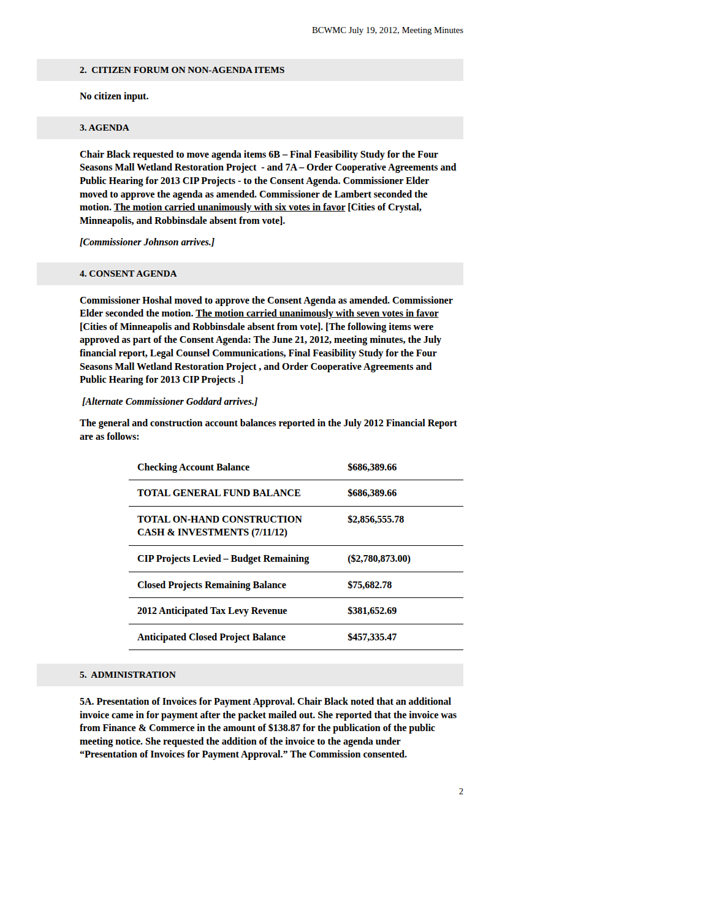BCWMC July 19, 2012, Meeting Minutes
2. CITIZEN FORUM ON NON-AGENDA ITEMS
No citizen input.
3. AGENDA
Chair Black requested to move agenda items 6B – Final Feasibility Study for the Four Seasons Mall Wetland Restoration Project - and 7A – Order Cooperative Agreements and Public Hearing for 2013 CIP Projects - to the Consent Agenda. Commissioner Elder moved to approve the agenda as amended. Commissioner de Lambert seconded the motion. The motion carried unanimously with six votes in favor [Cities of Crystal, Minneapolis, and Robbinsdale absent from vote].
[Commissioner Johnson arrives.]
4. CONSENT AGENDA
Commissioner Hoshal moved to approve the Consent Agenda as amended. Commissioner Elder seconded the motion. The motion carried unanimously with seven votes in favor [Cities of Minneapolis and Robbinsdale absent from vote]. [The following items were approved as part of the Consent Agenda: The June 21, 2012, meeting minutes, the July financial report, Legal Counsel Communications, Final Feasibility Study for the Four Seasons Mall Wetland Restoration Project , and Order Cooperative Agreements and Public Hearing for 2013 CIP Projects .]
[Alternate Commissioner Goddard arrives.]
The general and construction account balances reported in the July 2012 Financial Report are as follows:
| Checking Account Balance | $686,389.66 |
| TOTAL GENERAL FUND BALANCE | $686,389.66 |
| TOTAL ON-HAND CONSTRUCTION CASH & INVESTMENTS (7/11/12) | $2,856,555.78 |
| CIP Projects Levied – Budget Remaining | ($2,780,873.00) |
| Closed Projects Remaining Balance | $75,682.78 |
| 2012 Anticipated Tax Levy Revenue | $381,652.69 |
| Anticipated Closed Project Balance | $457,335.47 |
5. ADMINISTRATION
5A. Presentation of Invoices for Payment Approval. Chair Black noted that an additional invoice came in for payment after the packet mailed out. She reported that the invoice was from Finance & Commerce in the amount of $138.87 for the publication of the public meeting notice. She requested the addition of the invoice to the agenda under “Presentation of Invoices for Payment Approval.” The Commission consented.
2